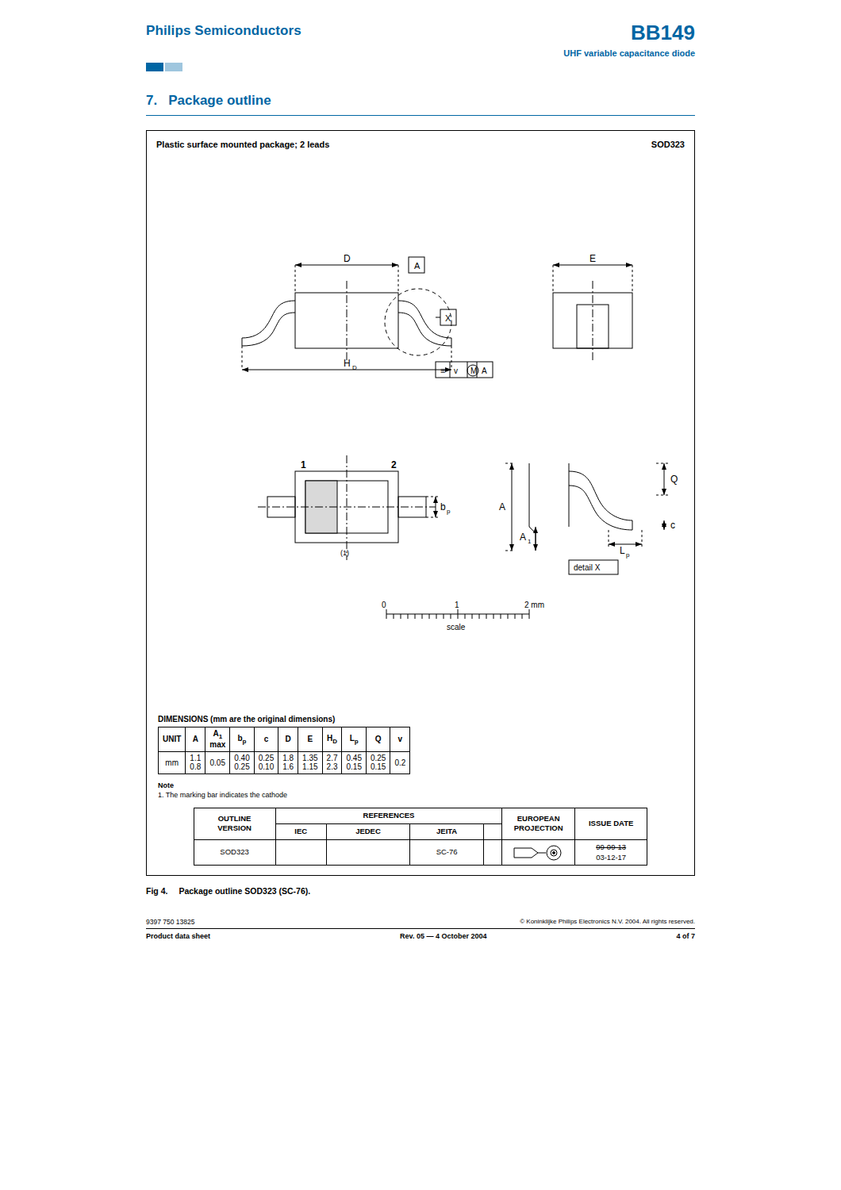Philips Semiconductors
BB149
UHF variable capacitance diode
7. Package outline
Plastic surface mounted package; 2 leads SOD323
D A H D X v M A ≡ E 1 2 b p (1) A A 1 Q c L p detail X 0 1 2 mm scale
DIMENSIONS (mm are the original dimensions)
| UNIT | A | A 1 max | b p | c | D | E | H D | L p | Q | v |
| --- | --- | --- | --- | --- | --- | --- | --- | --- | --- | --- |
| mm | 1.1 0.8 | 0.05 | 0.40 0.25 | 0.25 0.10 | 1.8 1.6 | 1.35 1.15 | 2.7 2.3 | 0.45 0.15 | 0.25 0.15 | 0.2 |
Note
1. The marking bar indicates the cathode
| OUTLINE VERSION | REFERENCES | EUROPEAN PROJECTION | ISSUE DATE |
| --- | --- | --- | --- |
| IEC | JEDEC | JEITA | |
| SOD323 | | | SC-76 | | | 99-09-13 03-12-17 |
Fig 4. Package outline SOD323 (SC-76).
9397 750 13825 © Koninklijke Philips Electronics N.V. 2004. All rights reserved.
Product data sheet Rev. 05 — 4 October 2004 4 of 7